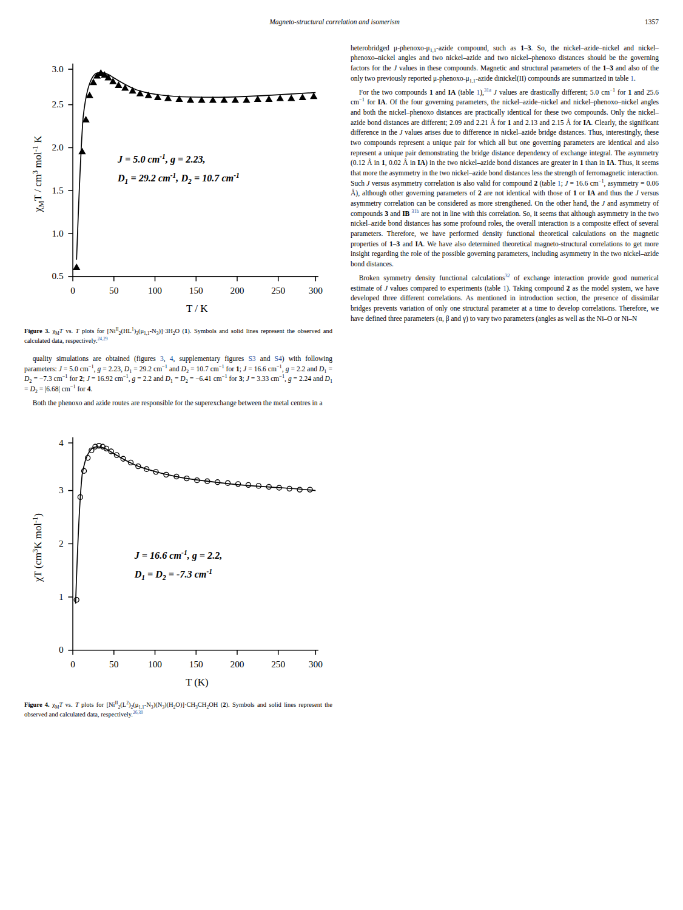Magneto-structural correlation and isomerism 1357
0.5 1.0 1.5 2.0 2.5 3.0 0 50 100 150 200 250 300 T / K χMT / cm3 mol-1 K J = 5.0 cm-1, g = 2.23, D1 = 29.2 cm-1, D2 = 10.7 cm-1
Figure 3. χMT vs. T plots for [NiII2(HL1)3(μ1,1-N3)]·3H2O (1). Symbols and solid lines represent the observed and calculated data, respectively.24,29
quality simulations are obtained (figures 3, 4, supplementary figures S3 and S4) with following parameters: J = 5.0 cm−1, g = 2.23, D1 = 29.2 cm−1 and D2 = 10.7 cm−1 for 1; J = 16.6 cm−1, g = 2.2 and D1 = D2 = −7.3 cm−1 for 2; J = 16.92 cm−1, g = 2.2 and D1 = D2 = −6.41 cm−1 for 3; J = 3.33 cm−1, g = 2.24 and D1 = D2 = |6.68| cm−1 for 4.
Both the phenoxo and azide routes are responsible for the superexchange between the metal centres in a
0 1 2 3 4 0 50 100 150 200 250 300 T (K) χT (cm3K mol-1) J = 16.6 cm-1, g = 2.2, D1 = D2 = -7.3 cm-1
Figure 4. χMT vs. T plots for [NiII2(L2)2(μ1,1-N3)(N3)(H2O)]·CH3CH2OH (2). Symbols and solid lines represent the observed and calculated data, respectively.26,30
heterobridged μ-phenoxo-μ1,1-azide compound, such as 1–3. So, the nickel–azide–nickel and nickel–phenoxo–nickel angles and two nickel–azide and two nickel–phenoxo distances should be the governing factors for the J values in these compounds. Magnetic and structural parameters of the 1–3 and also of the only two previously reported μ-phenoxo-μ1,1-azide dinickel(II) compounds are summarized in table 1.
For the two compounds 1 and IA (table 1),31a J values are drastically different; 5.0 cm−1 for 1 and 25.6 cm−1 for IA. Of the four governing parameters, the nickel–azide–nickel and nickel–phenoxo–nickel angles and both the nickel–phenoxo distances are practically identical for these two compounds. Only the nickel–azide bond distances are different; 2.09 and 2.21 Å for 1 and 2.13 and 2.15 Å for IA. Clearly, the significant difference in the J values arises due to difference in nickel–azide bridge distances. Thus, interestingly, these two compounds represent a unique pair for which all but one governing parameters are identical and also represent a unique pair demonstrating the bridge distance dependency of exchange integral. The asymmetry (0.12 Å in 1, 0.02 Å in IA) in the two nickel–azide bond distances are greater in 1 than in IA. Thus, it seems that more the asymmetry in the two nickel–azide bond distances less the strength of ferromagnetic interaction. Such J versus asymmetry correlation is also valid for compound 2 (table 1; J = 16.6 cm−1, asymmetry = 0.06 Å), although other governing parameters of 2 are not identical with those of 1 or IA and thus the J versus asymmetry correlation can be considered as more strengthened. On the other hand, the J and asymmetry of compounds 3 and IB 31b are not in line with this correlation. So, it seems that although asymmetry in the two nickel–azide bond distances has some profound roles, the overall interaction is a composite effect of several parameters. Therefore, we have performed density functional theoretical calculations on the magnetic properties of 1–3 and IA. We have also determined theoretical magneto-structural correlations to get more insight regarding the role of the possible governing parameters, including asymmetry in the two nickel–azide bond distances.
Broken symmetry density functional calculations32 of exchange interaction provide good numerical estimate of J values compared to experiments (table 1). Taking compound 2 as the model system, we have developed three different correlations. As mentioned in introduction section, the presence of dissimilar bridges prevents variation of only one structural parameter at a time to develop correlations. Therefore, we have defined three parameters (α, β and γ) to vary two parameters (angles as well as the Ni–O or Ni–N